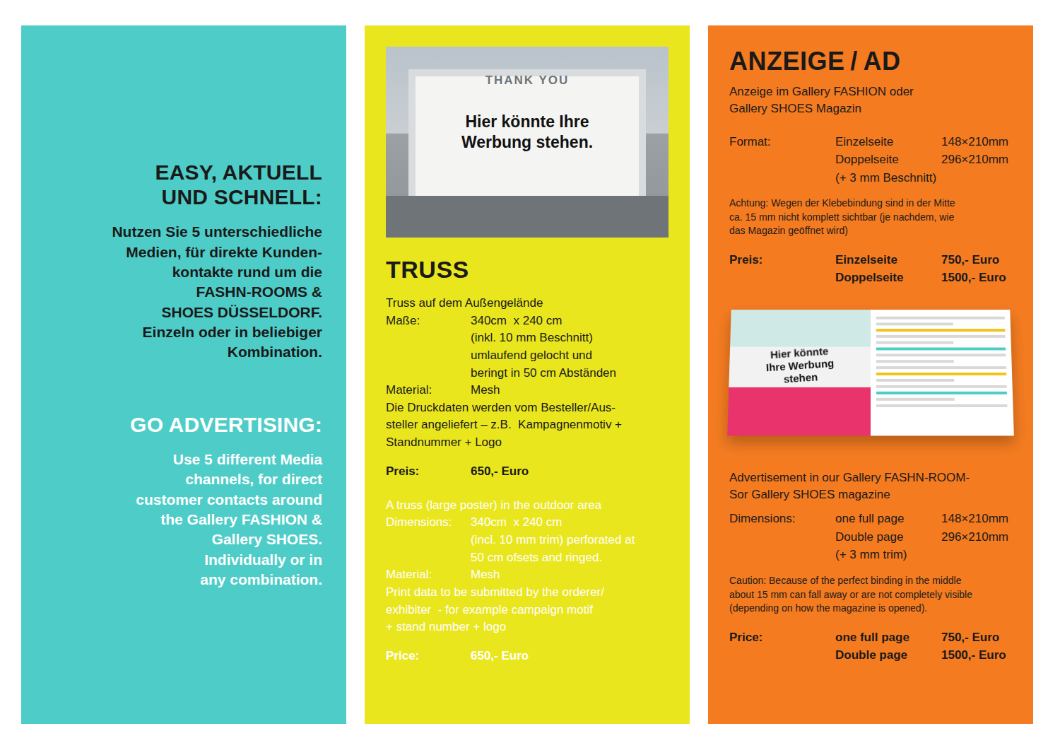EASY, AKTUELL
UND SCHNELL:
Nutzen Sie 5 unterschiedliche
Medien, für direkte Kunden-
kontakte rund um die
FASHN-ROOMS &
SHOES DÜSSELDORF.
Einzeln oder in beliebiger
Kombination.
GO ADVERTISING:
Use 5 different Media
channels, for direct
customer contacts around
the Gallery FASHION &
Gallery SHOES.
Individually or in
any combination.
THANK YOU
Hier könnte Ihre
Werbung stehen.
TRUSS
Truss auf dem Außengelände
Maße:
340cm x 240 cm
(inkl. 10 mm Beschnitt)
umlaufend gelocht und
beringt in 50 cm Abständen
Material:
Mesh
Die Druckdaten werden vom Besteller/Aus-
steller angeliefert – z.B. Kampagnenmotiv +
Standnummer + Logo
Preis:
650,- Euro
A truss (large poster) in the outdoor area
Dimensions:
340cm x 240 cm
(incl. 10 mm trim) perforated at
50 cm ofsets and ringed.
Material:
Mesh
Print data to be submitted by the orderer/
exhibiter - for example campaign motif
+ stand number + logo
Price:
650,- Euro
ANZEIGE / AD
Anzeige im Gallery FASHION oder
Gallery SHOES Magazin
Format:
Einzelseite
148×210mm
Doppelseite
296×210mm
(+ 3 mm Beschnitt)
Achtung: Wegen der Klebebindung sind in der Mitte
ca. 15 mm nicht komplett sichtbar (je nachdem, wie
das Magazin geöffnet wird)
Preis:
Einzelseite
750,- Euro
Doppelseite
1500,- Euro
Hier könnte
Ihre Werbung
stehen
Advertisement in our Gallery FASHN-ROOM-
Sor Gallery SHOES magazine
Dimensions:
one full page
148×210mm
Double page
296×210mm
(+ 3 mm trim)
Caution: Because of the perfect binding in the middle
about 15 mm can fall away or are not completely visible
(depending on how the magazine is opened).
Price:
one full page
750,- Euro
Double page
1500,- Euro